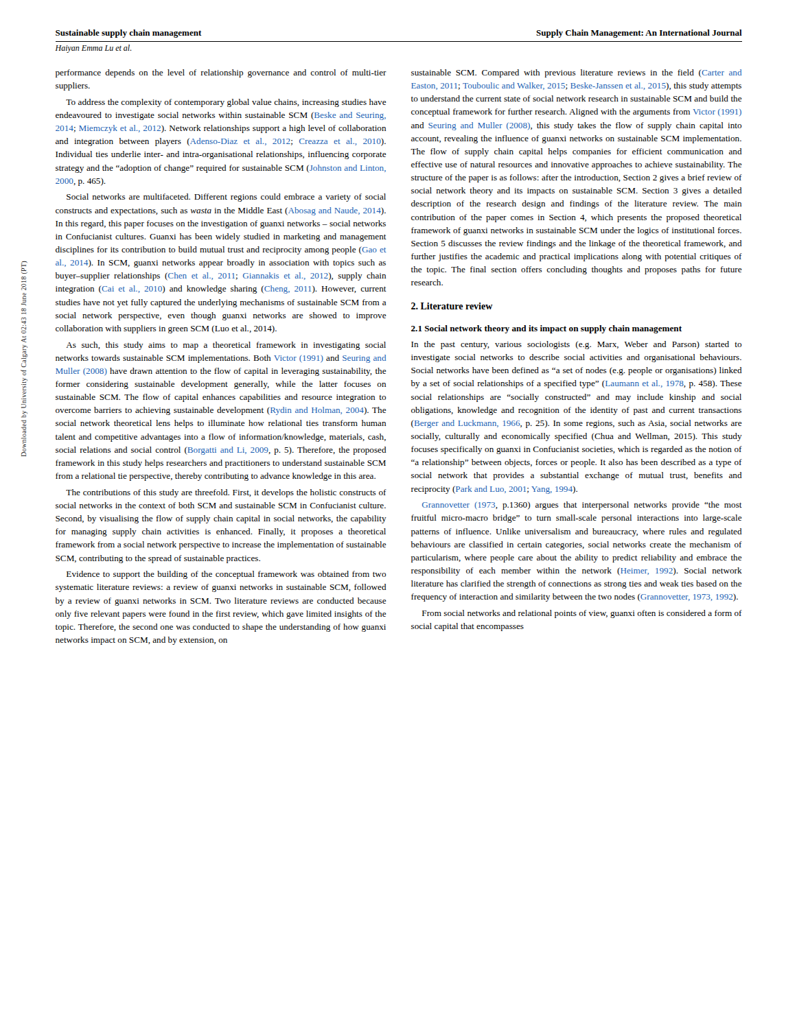Downloaded by University of Calgary At 02:43 18 June 2018 (PT)
Sustainable supply chain management
Supply Chain Management: An International Journal
Haiyan Emma Lu et al.
performance depends on the level of relationship governance and control of multi-tier suppliers.
To address the complexity of contemporary global value chains, increasing studies have endeavoured to investigate social networks within sustainable SCM (Beske and Seuring, 2014; Miemczyk et al., 2012). Network relationships support a high level of collaboration and integration between players (Adenso-Diaz et al., 2012; Creazza et al., 2010). Individual ties underlie inter- and intra-organisational relationships, influencing corporate strategy and the “adoption of change” required for sustainable SCM (Johnston and Linton, 2000, p. 465).
Social networks are multifaceted. Different regions could embrace a variety of social constructs and expectations, such as wasta in the Middle East (Abosag and Naude, 2014). In this regard, this paper focuses on the investigation of guanxi networks – social networks in Confucianist cultures. Guanxi has been widely studied in marketing and management disciplines for its contribution to build mutual trust and reciprocity among people (Gao et al., 2014). In SCM, guanxi networks appear broadly in association with topics such as buyer–supplier relationships (Chen et al., 2011; Giannakis et al., 2012), supply chain integration (Cai et al., 2010) and knowledge sharing (Cheng, 2011). However, current studies have not yet fully captured the underlying mechanisms of sustainable SCM from a social network perspective, even though guanxi networks are showed to improve collaboration with suppliers in green SCM (Luo et al., 2014).
As such, this study aims to map a theoretical framework in investigating social networks towards sustainable SCM implementations. Both Victor (1991) and Seuring and Muller (2008) have drawn attention to the flow of capital in leveraging sustainability, the former considering sustainable development generally, while the latter focuses on sustainable SCM. The flow of capital enhances capabilities and resource integration to overcome barriers to achieving sustainable development (Rydin and Holman, 2004). The social network theoretical lens helps to illuminate how relational ties transform human talent and competitive advantages into a flow of information/knowledge, materials, cash, social relations and social control (Borgatti and Li, 2009, p. 5). Therefore, the proposed framework in this study helps researchers and practitioners to understand sustainable SCM from a relational tie perspective, thereby contributing to advance knowledge in this area.
The contributions of this study are threefold. First, it develops the holistic constructs of social networks in the context of both SCM and sustainable SCM in Confucianist culture. Second, by visualising the flow of supply chain capital in social networks, the capability for managing supply chain activities is enhanced. Finally, it proposes a theoretical framework from a social network perspective to increase the implementation of sustainable SCM, contributing to the spread of sustainable practices.
Evidence to support the building of the conceptual framework was obtained from two systematic literature reviews: a review of guanxi networks in sustainable SCM, followed by a review of guanxi networks in SCM. Two literature reviews are conducted because only five relevant papers were found in the first review, which gave limited insights of the topic. Therefore, the second one was conducted to shape the understanding of how guanxi networks impact on SCM, and by extension, on
sustainable SCM. Compared with previous literature reviews in the field (Carter and Easton, 2011; Touboulic and Walker, 2015; Beske-Janssen et al., 2015), this study attempts to understand the current state of social network research in sustainable SCM and build the conceptual framework for further research. Aligned with the arguments from Victor (1991) and Seuring and Muller (2008), this study takes the flow of supply chain capital into account, revealing the influence of guanxi networks on sustainable SCM implementation. The flow of supply chain capital helps companies for efficient communication and effective use of natural resources and innovative approaches to achieve sustainability. The structure of the paper is as follows: after the introduction, Section 2 gives a brief review of social network theory and its impacts on sustainable SCM. Section 3 gives a detailed description of the research design and findings of the literature review. The main contribution of the paper comes in Section 4, which presents the proposed theoretical framework of guanxi networks in sustainable SCM under the logics of institutional forces. Section 5 discusses the review findings and the linkage of the theoretical framework, and further justifies the academic and practical implications along with potential critiques of the topic. The final section offers concluding thoughts and proposes paths for future research.
2. Literature review
2.1 Social network theory and its impact on supply chain management
In the past century, various sociologists (e.g. Marx, Weber and Parson) started to investigate social networks to describe social activities and organisational behaviours. Social networks have been defined as “a set of nodes (e.g. people or organisations) linked by a set of social relationships of a specified type” (Laumann et al., 1978, p. 458). These social relationships are “socially constructed” and may include kinship and social obligations, knowledge and recognition of the identity of past and current transactions (Berger and Luckmann, 1966, p. 25). In some regions, such as Asia, social networks are socially, culturally and economically specified (Chua and Wellman, 2015). This study focuses specifically on guanxi in Confucianist societies, which is regarded as the notion of “a relationship” between objects, forces or people. It also has been described as a type of social network that provides a substantial exchange of mutual trust, benefits and reciprocity (Park and Luo, 2001; Yang, 1994).
Grannovetter (1973, p.1360) argues that interpersonal networks provide “the most fruitful micro-macro bridge” to turn small-scale personal interactions into large-scale patterns of influence. Unlike universalism and bureaucracy, where rules and regulated behaviours are classified in certain categories, social networks create the mechanism of particularism, where people care about the ability to predict reliability and embrace the responsibility of each member within the network (Heimer, 1992). Social network literature has clarified the strength of connections as strong ties and weak ties based on the frequency of interaction and similarity between the two nodes (Grannovetter, 1973, 1992).
From social networks and relational points of view, guanxi often is considered a form of social capital that encompasses